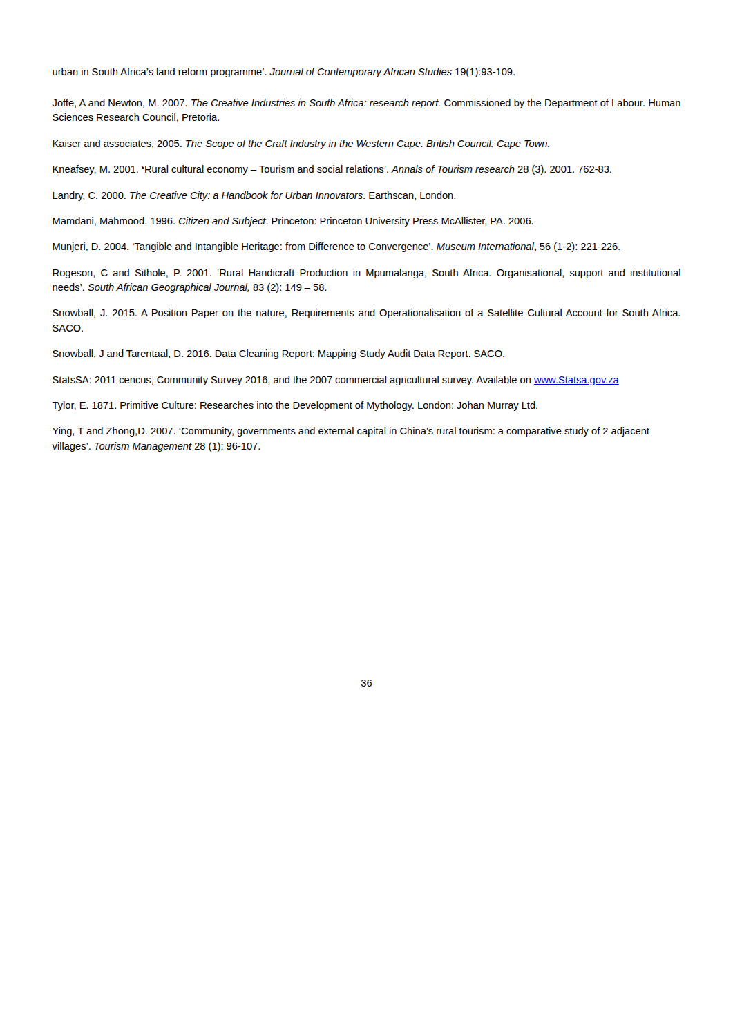urban in South Africa’s land reform programme’. Journal of Contemporary African Studies 19(1):93-109.
Joffe, A and Newton, M. 2007. The Creative Industries in South Africa: research report. Commissioned by the Department of Labour. Human Sciences Research Council, Pretoria.
Kaiser and associates, 2005. The Scope of the Craft Industry in the Western Cape. British Council: Cape Town.
Kneafsey, M. 2001. ‘Rural cultural economy – Tourism and social relations’. Annals of Tourism research 28 (3). 2001. 762-83.
Landry, C. 2000. The Creative City: a Handbook for Urban Innovators. Earthscan, London.
Mamdani, Mahmood. 1996. Citizen and Subject. Princeton: Princeton University Press McAllister, PA. 2006.
Munjeri, D. 2004. ‘Tangible and Intangible Heritage: from Difference to Convergence’. Museum International, 56 (1-2): 221-226.
Rogeson, C and Sithole, P. 2001. ‘Rural Handicraft Production in Mpumalanga, South Africa. Organisational, support and institutional needs’. South African Geographical Journal, 83 (2): 149 – 58.
Snowball, J. 2015. A Position Paper on the nature, Requirements and Operationalisation of a Satellite Cultural Account for South Africa. SACO.
Snowball, J and Tarentaal, D. 2016. Data Cleaning Report: Mapping Study Audit Data Report. SACO.
StatsSA: 2011 cencus, Community Survey 2016, and the 2007 commercial agricultural survey. Available on www.Statsa.gov.za
Tylor, E. 1871. Primitive Culture: Researches into the Development of Mythology. London: Johan Murray Ltd.
Ying, T and Zhong,D. 2007. ‘Community, governments and external capital in China’s rural tourism: a comparative study of 2 adjacent villages’. Tourism Management 28 (1): 96-107.
36